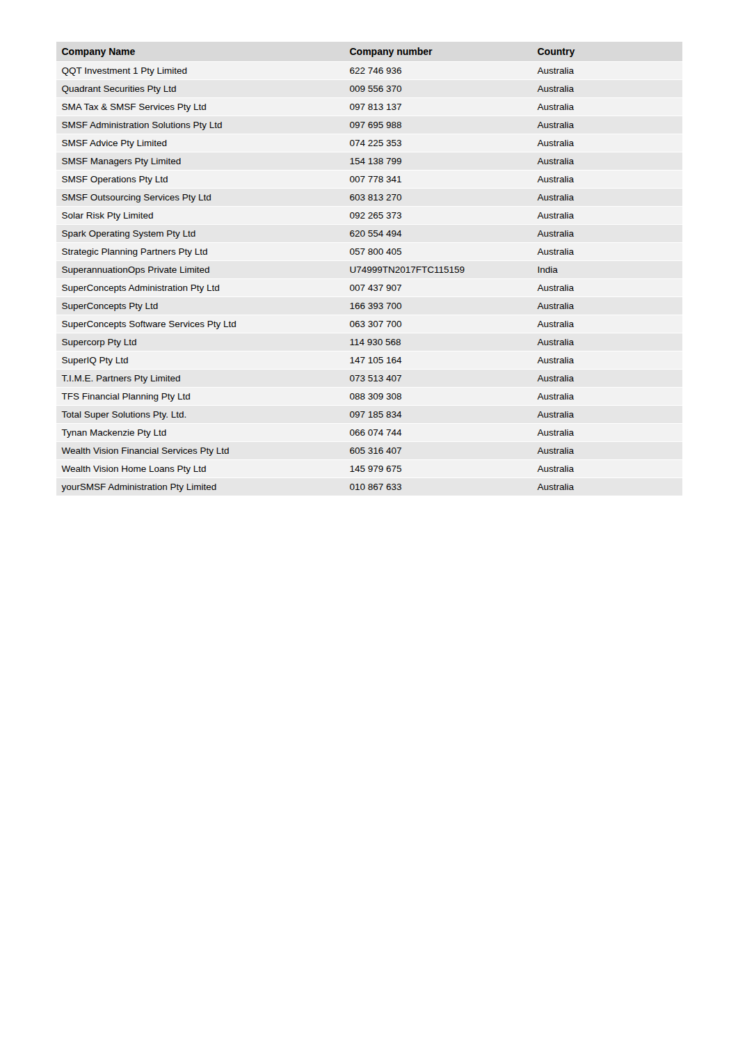| Company Name | Company number | Country |
| --- | --- | --- |
| QQT Investment 1 Pty Limited | 622 746 936 | Australia |
| Quadrant Securities Pty Ltd | 009 556 370 | Australia |
| SMA Tax & SMSF Services Pty Ltd | 097 813 137 | Australia |
| SMSF Administration Solutions Pty Ltd | 097 695 988 | Australia |
| SMSF Advice Pty Limited | 074 225 353 | Australia |
| SMSF Managers Pty Limited | 154 138 799 | Australia |
| SMSF Operations Pty Ltd | 007 778 341 | Australia |
| SMSF Outsourcing Services Pty Ltd | 603 813 270 | Australia |
| Solar Risk Pty Limited | 092 265 373 | Australia |
| Spark Operating System Pty Ltd | 620 554 494 | Australia |
| Strategic Planning Partners Pty Ltd | 057 800 405 | Australia |
| SuperannuationOps Private Limited | U74999TN2017FTC115159 | India |
| SuperConcepts Administration Pty Ltd | 007 437 907 | Australia |
| SuperConcepts Pty Ltd | 166 393 700 | Australia |
| SuperConcepts Software Services Pty Ltd | 063 307 700 | Australia |
| Supercorp Pty Ltd | 114 930 568 | Australia |
| SuperIQ Pty Ltd | 147 105 164 | Australia |
| T.I.M.E. Partners Pty Limited | 073 513 407 | Australia |
| TFS Financial Planning Pty Ltd | 088 309 308 | Australia |
| Total Super Solutions Pty. Ltd. | 097 185 834 | Australia |
| Tynan Mackenzie Pty Ltd | 066 074 744 | Australia |
| Wealth Vision Financial Services Pty Ltd | 605 316 407 | Australia |
| Wealth Vision Home Loans Pty Ltd | 145 979 675 | Australia |
| yourSMSF Administration Pty Limited | 010 867 633 | Australia |